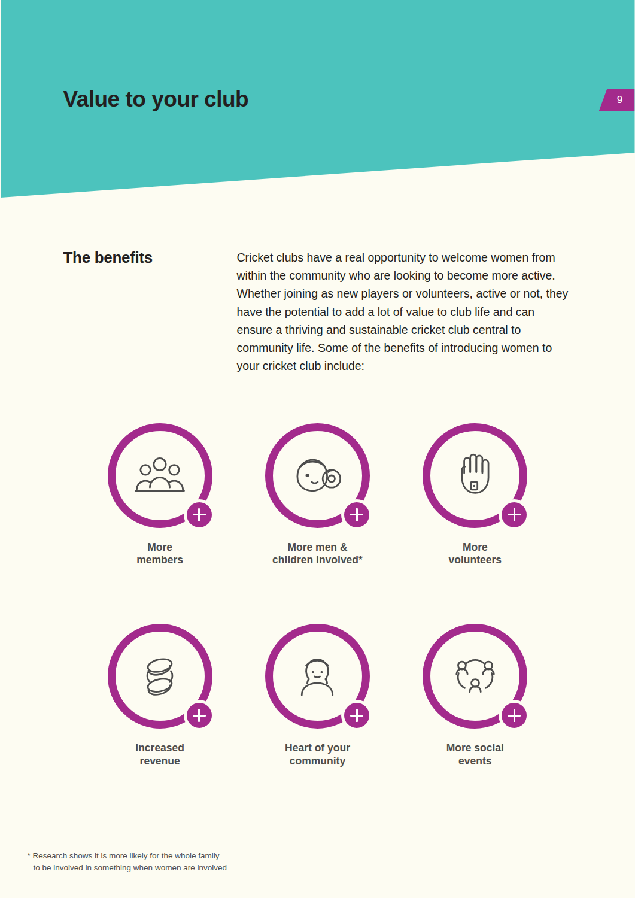Value to your club
9
The benefits
Cricket clubs have a real opportunity to welcome women from within the community who are looking to become more active. Whether joining as new players or volunteers, active or not, they have the potential to add a lot of value to club life and can ensure a thriving and sustainable cricket club central to community life. Some of the benefits of introducing women to your cricket club include:
More
members
More men &
children involved*
More
volunteers
Increased
revenue
Heart of your
community
More social
events
* Research shows it is more likely for the whole family to be involved in something when women are involved